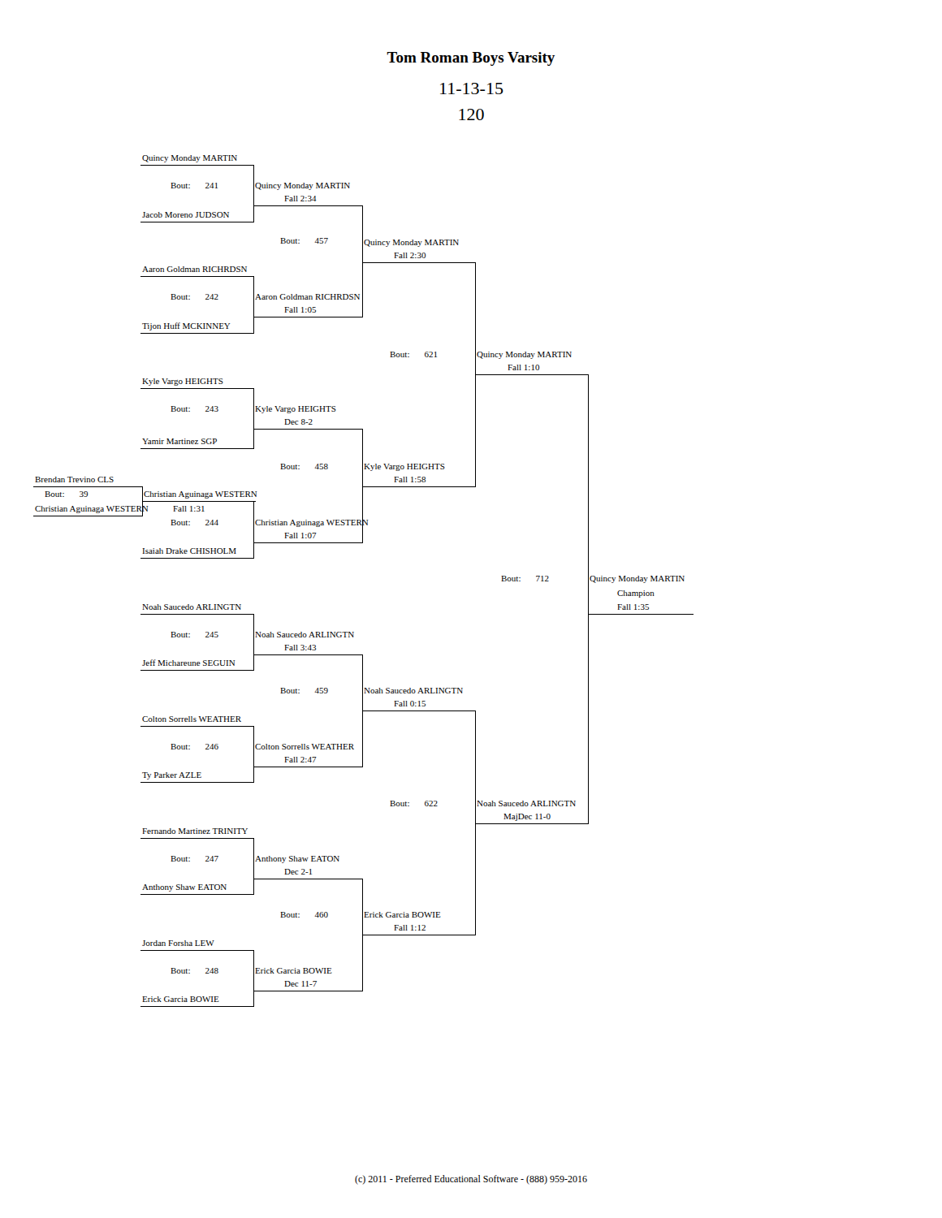Tom Roman Boys Varsity
11-13-15
120
Quincy Monday MARTIN
Bout: 241
Jacob Moreno JUDSON
Quincy Monday MARTIN
Fall 2:34
Aaron Goldman RICHRDSN
Bout: 242
Tijon Huff MCKINNEY
Aaron Goldman RICHRDSN
Fall 1:05
Bout: 457
Quincy Monday MARTIN
Fall 2:30
Kyle Vargo HEIGHTS
Bout: 243
Yamir Martinez SGP
Kyle Vargo HEIGHTS
Dec 8-2
Brendan Trevino CLS
Bout: 39
Christian Aguinaga WESTERN
Christian Aguinaga WESTERN
Fall 1:31
Bout: 244
Isaiah Drake CHISHOLM
Christian Aguinaga WESTERN
Fall 1:07
Bout: 458
Kyle Vargo HEIGHTS
Fall 1:58
Bout: 621
Quincy Monday MARTIN
Fall 1:10
Noah Saucedo ARLINGTN
Bout: 245
Jeff Michareune SEGUIN
Noah Saucedo ARLINGTN
Fall 3:43
Colton Sorrells WEATHER
Bout: 246
Ty Parker AZLE
Colton Sorrells WEATHER
Fall 2:47
Bout: 459
Noah Saucedo ARLINGTN
Fall 0:15
Fernando Martinez TRINITY
Bout: 247
Anthony Shaw EATON
Anthony Shaw EATON
Dec 2-1
Jordan Forsha LEW
Bout: 248
Erick Garcia BOWIE
Erick Garcia BOWIE
Dec 11-7
Bout: 460
Erick Garcia BOWIE
Fall 1:12
Bout: 622
Noah Saucedo ARLINGTN
MajDec 11-0
Bout: 712
Quincy Monday MARTIN
Champion
Fall 1:35
(c) 2011 - Preferred Educational Software - (888) 959-2016